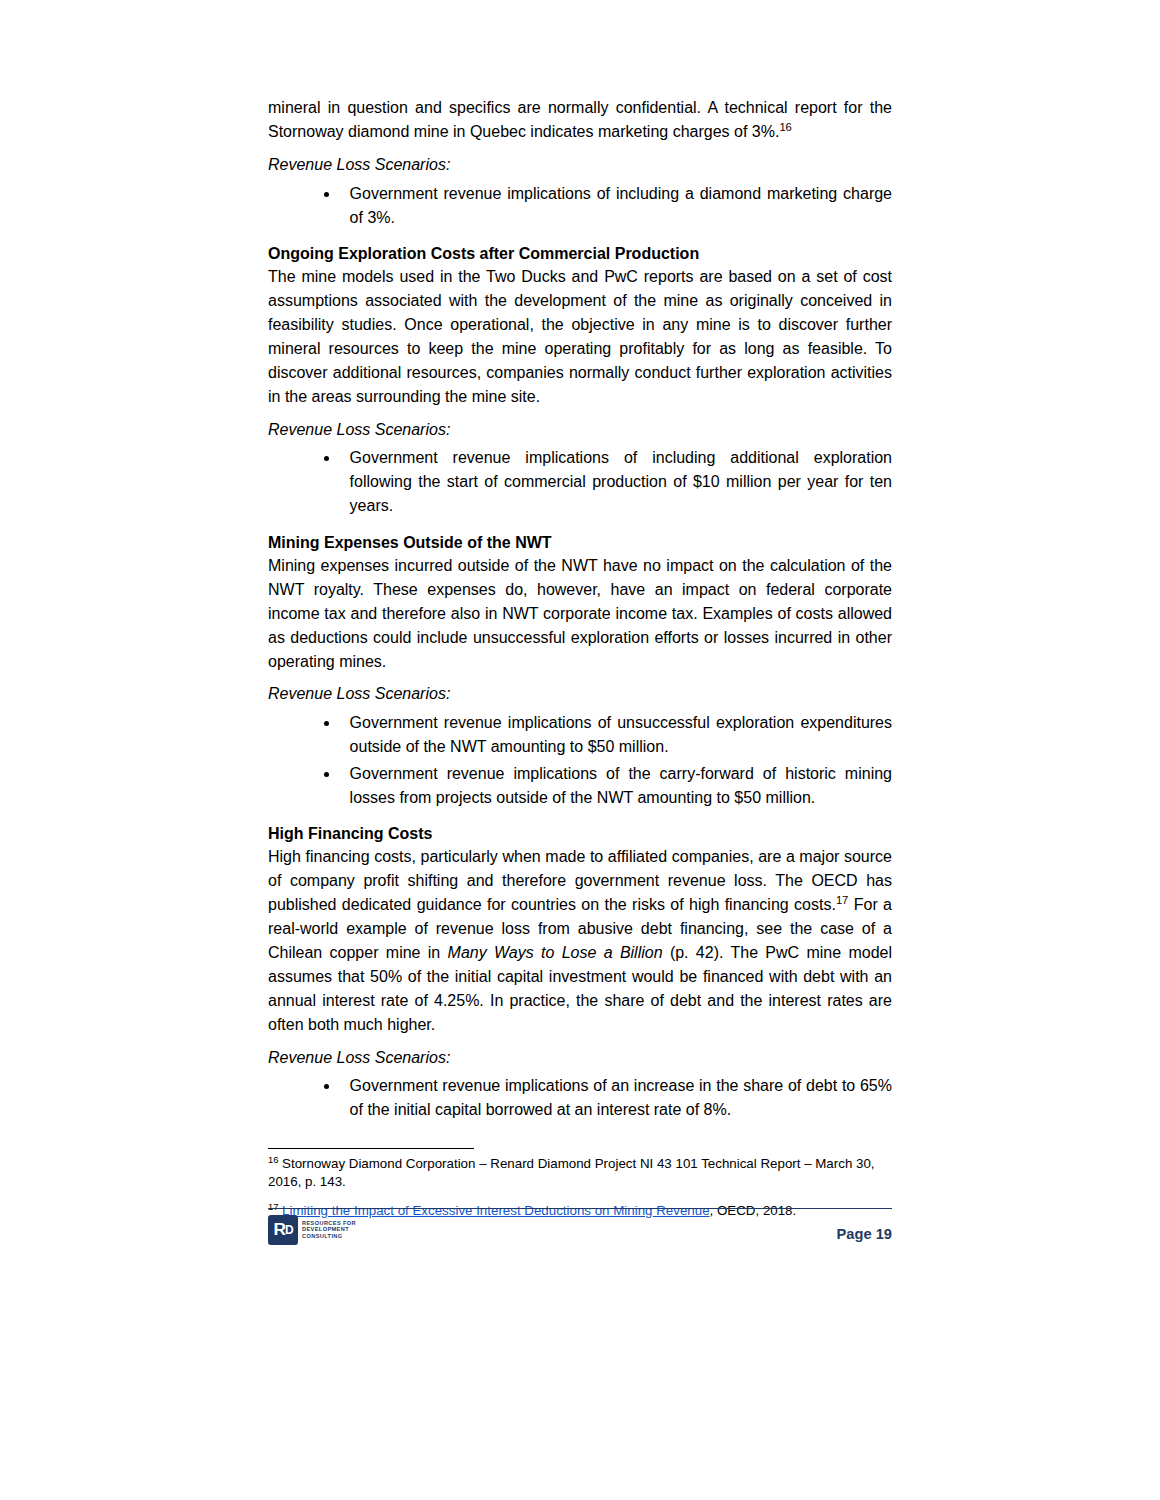mineral in question and specifics are normally confidential. A technical report for the Stornoway diamond mine in Quebec indicates marketing charges of 3%.16
Revenue Loss Scenarios:
Government revenue implications of including a diamond marketing charge of 3%.
Ongoing Exploration Costs after Commercial Production
The mine models used in the Two Ducks and PwC reports are based on a set of cost assumptions associated with the development of the mine as originally conceived in feasibility studies. Once operational, the objective in any mine is to discover further mineral resources to keep the mine operating profitably for as long as feasible. To discover additional resources, companies normally conduct further exploration activities in the areas surrounding the mine site.
Revenue Loss Scenarios:
Government revenue implications of including additional exploration following the start of commercial production of $10 million per year for ten years.
Mining Expenses Outside of the NWT
Mining expenses incurred outside of the NWT have no impact on the calculation of the NWT royalty. These expenses do, however, have an impact on federal corporate income tax and therefore also in NWT corporate income tax. Examples of costs allowed as deductions could include unsuccessful exploration efforts or losses incurred in other operating mines.
Revenue Loss Scenarios:
Government revenue implications of unsuccessful exploration expenditures outside of the NWT amounting to $50 million.
Government revenue implications of the carry-forward of historic mining losses from projects outside of the NWT amounting to $50 million.
High Financing Costs
High financing costs, particularly when made to affiliated companies, are a major source of company profit shifting and therefore government revenue loss. The OECD has published dedicated guidance for countries on the risks of high financing costs.17 For a real-world example of revenue loss from abusive debt financing, see the case of a Chilean copper mine in Many Ways to Lose a Billion (p. 42). The PwC mine model assumes that 50% of the initial capital investment would be financed with debt with an annual interest rate of 4.25%. In practice, the share of debt and the interest rates are often both much higher.
Revenue Loss Scenarios:
Government revenue implications of an increase in the share of debt to 65% of the initial capital borrowed at an interest rate of 8%.
16 Stornoway Diamond Corporation – Renard Diamond Project NI 43 101 Technical Report – March 30, 2016, p. 143.
17 Limiting the Impact of Excessive Interest Deductions on Mining Revenue, OECD, 2018.
RD
Resources for
Development
Consulting
Page 19